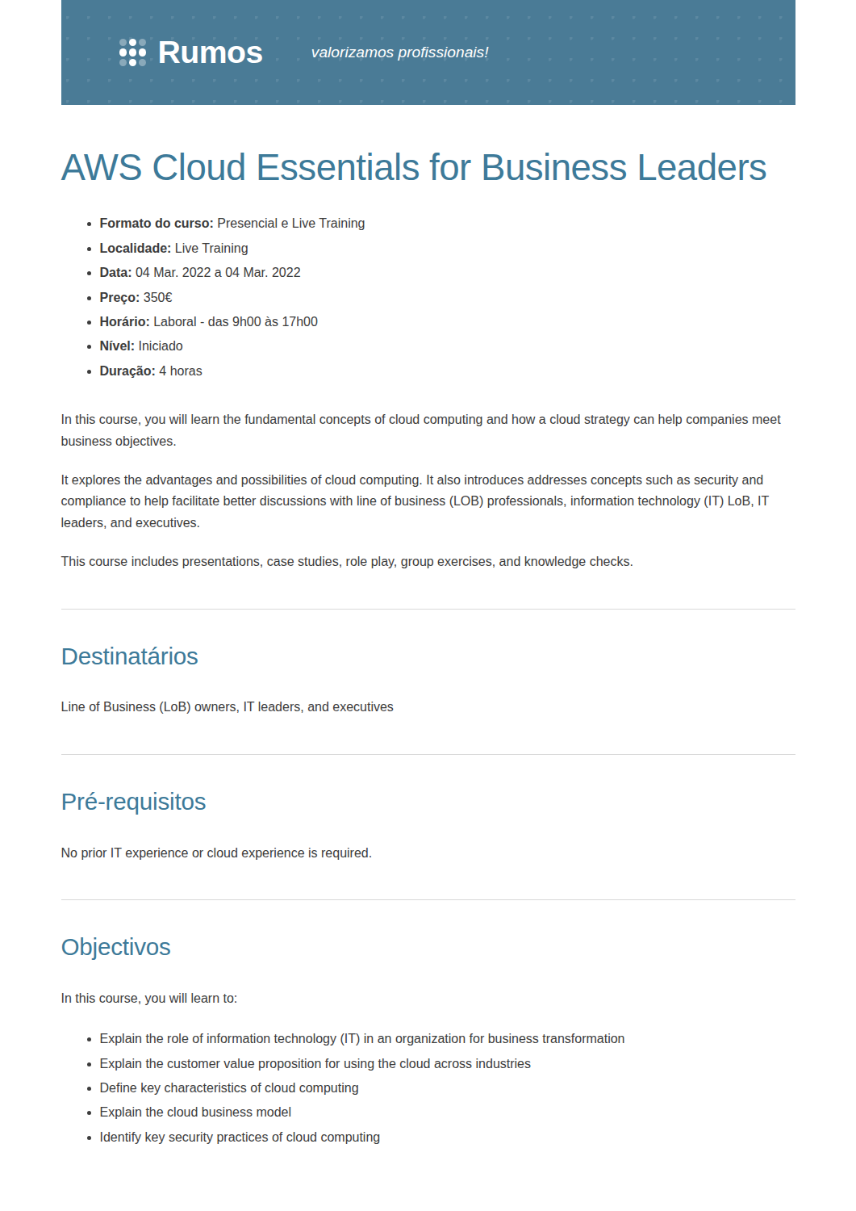Rumos
valorizamos profissionais!
AWS Cloud Essentials for Business Leaders
Formato do curso: Presencial e Live Training
Localidade: Live Training
Data: 04 Mar. 2022 a 04 Mar. 2022
Preço: 350€
Horário: Laboral - das 9h00 às 17h00
Nível: Iniciado
Duração: 4 horas
In this course, you will learn the fundamental concepts of cloud computing and how a cloud strategy can help companies meet business objectives.
It explores the advantages and possibilities of cloud computing. It also introduces addresses concepts such as security and compliance to help facilitate better discussions with line of business (LOB) professionals, information technology (IT) LoB, IT leaders, and executives.
This course includes presentations, case studies, role play, group exercises, and knowledge checks.
Destinatários
Line of Business (LoB) owners, IT leaders, and executives
Pré-requisitos
No prior IT experience or cloud experience is required.
Objectivos
In this course, you will learn to:
Explain the role of information technology (IT) in an organization for business transformation
Explain the customer value proposition for using the cloud across industries
Define key characteristics of cloud computing
Explain the cloud business model
Identify key security practices of cloud computing